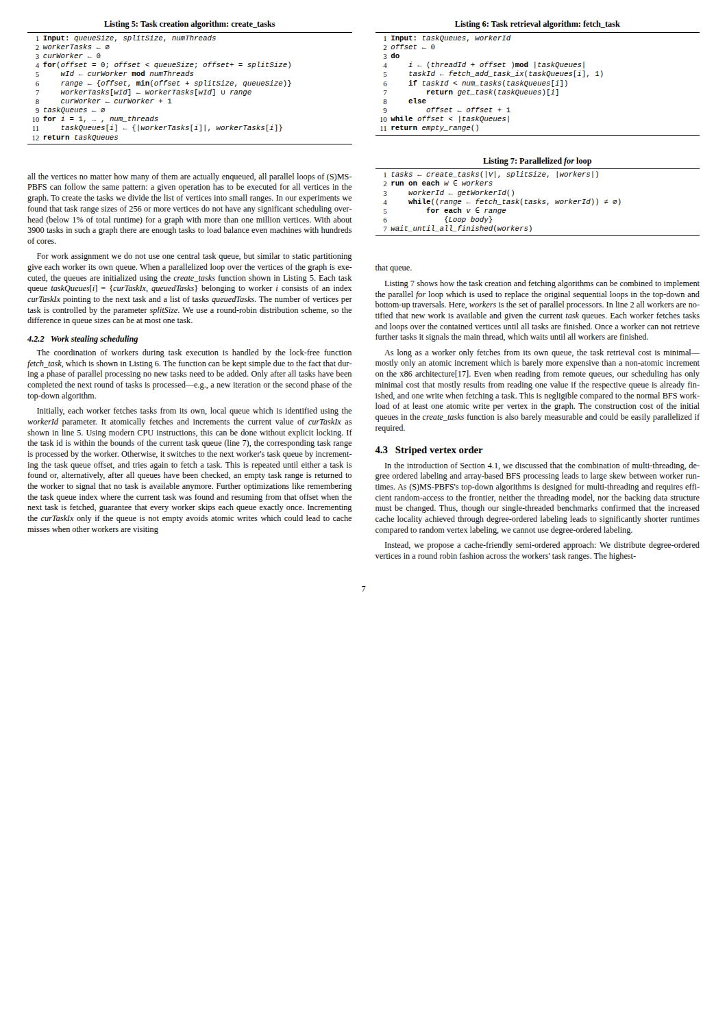Listing 5: Task creation algorithm: create_tasks
| 1 | Input: queueSize , splitSize , numThreads |
| 2 | workerTasks ← ∅ |
| 3 | curWorker ← 0 |
| 4 | for ( offset = 0; offset < queueSize ; offset + = splitSize ) |
| 5 | wId ← curWorker mod numThreads |
| 6 | range ← { offset , min ( offset + splitSize , queueSize )} |
| 7 | workerTasks [ wId ] ← workerTasks [ wId ] ∪ range |
| 8 | curWorker ← curWorker + 1 |
| 9 | taskQueues ← ∅ |
| 10 | for i = 1, … , num_threads |
| 11 | taskQueues [ i ] ← {/ workerTasks [ i ]/, workerTasks [ i ]} |
| 12 | return taskQueues |
all the vertices no matter how many of them are actually enqueued, all parallel loops of (S)MS-PBFS can follow the same pattern: a given operation has to be executed for all vertices in the graph. To create the tasks we divide the list of vertices into small ranges. In our experiments we found that task range sizes of 256 or more vertices do not have any significant scheduling overhead (below 1% of total runtime) for a graph with more than one million vertices. With about 3900 tasks in such a graph there are enough tasks to load balance even machines with hundreds of cores.
For work assignment we do not use one central task queue, but similar to static partitioning give each worker its own queue. When a parallelized loop over the vertices of the graph is executed, the queues are initialized using the create_tasks function shown in Listing 5. Each task queue taskQueues[i] = {curTaskIx, queuedTasks} belonging to worker i consists of an index curTaskIx pointing to the next task and a list of tasks queuedTasks. The number of vertices per task is controlled by the parameter splitSize. We use a round-robin distribution scheme, so the difference in queue sizes can be at most one task.
4.2.2 Work stealing scheduling
The coordination of workers during task execution is handled by the lock-free function fetch_task, which is shown in Listing 6. The function can be kept simple due to the fact that during a phase of parallel processing no new tasks need to be added. Only after all tasks have been completed the next round of tasks is processed—e.g., a new iteration or the second phase of the top-down algorithm.
Initially, each worker fetches tasks from its own, local queue which is identified using the workerId parameter. It atomically fetches and increments the current value of curTaskIx as shown in line 5. Using modern CPU instructions, this can be done without explicit locking. If the task id is within the bounds of the current task queue (line 7), the corresponding task range is processed by the worker. Otherwise, it switches to the next worker's task queue by incrementing the task queue offset, and tries again to fetch a task. This is repeated until either a task is found or, alternatively, after all queues have been checked, an empty task range is returned to the worker to signal that no task is available anymore. Further optimizations like remembering the task queue index where the current task was found and resuming from that offset when the next task is fetched, guarantee that every worker skips each queue exactly once. Incrementing the curTaskIx only if the queue is not empty avoids atomic writes which could lead to cache misses when other workers are visiting
Listing 6: Task retrieval algorithm: fetch_task
| 1 | Input: taskQueues , workerId |
| 2 | offset ← 0 |
| 3 | do |
| 4 | i ← ( threadId + offset ) mod / taskQueues / |
| 5 | taskId ← fetch_add_task_ix ( taskQueues [ i ], 1) |
| 6 | if taskId < num_tasks ( taskQueues [ i ]) |
| 7 | return get_task ( taskQueues )[ i ] |
| 8 | else |
| 9 | offset ← offset + 1 |
| 10 | while offset < / taskQueues / |
| 11 | return empty_range () |
Listing 7: Parallelized for loop
| 1 | tasks ← create_tasks (/ V /, splitSize , / workers /) |
| 2 | run on each w ∈ workers |
| 3 | workerId ← getWorkerId () |
| 4 | while (( range ← fetch_task ( tasks , workerId )) ≠ ∅) |
| 5 | for each v ∈ range |
| 6 | { Loop body } |
| 7 | wait_until_all_finished ( workers ) |
that queue.
Listing 7 shows how the task creation and fetching algorithms can be combined to implement the parallel for loop which is used to replace the original sequential loops in the top-down and bottom-up traversals. Here, workers is the set of parallel processors. In line 2 all workers are notified that new work is available and given the current task queues. Each worker fetches tasks and loops over the contained vertices until all tasks are finished. Once a worker can not retrieve further tasks it signals the main thread, which waits until all workers are finished.
As long as a worker only fetches from its own queue, the task retrieval cost is minimal—mostly only an atomic increment which is barely more expensive than a non-atomic increment on the x86 architecture[17]. Even when reading from remote queues, our scheduling has only minimal cost that mostly results from reading one value if the respective queue is already finished, and one write when fetching a task. This is negligible compared to the normal BFS workload of at least one atomic write per vertex in the graph. The construction cost of the initial queues in the create_tasks function is also barely measurable and could be easily parallelized if required.
4.3 Striped vertex order
In the introduction of Section 4.1, we discussed that the combination of multi-threading, degree ordered labeling and array-based BFS processing leads to large skew between worker runtimes. As (S)MS-PBFS's top-down algorithms is designed for multi-threading and requires efficient random-access to the frontier, neither the threading model, nor the backing data structure must be changed. Thus, though our single-threaded benchmarks confirmed that the increased cache locality achieved through degree-ordered labeling leads to significantly shorter runtimes compared to random vertex labeling, we cannot use degree-ordered labeling.
Instead, we propose a cache-friendly semi-ordered approach: We distribute degree-ordered vertices in a round robin fashion across the workers' task ranges. The highest-
7